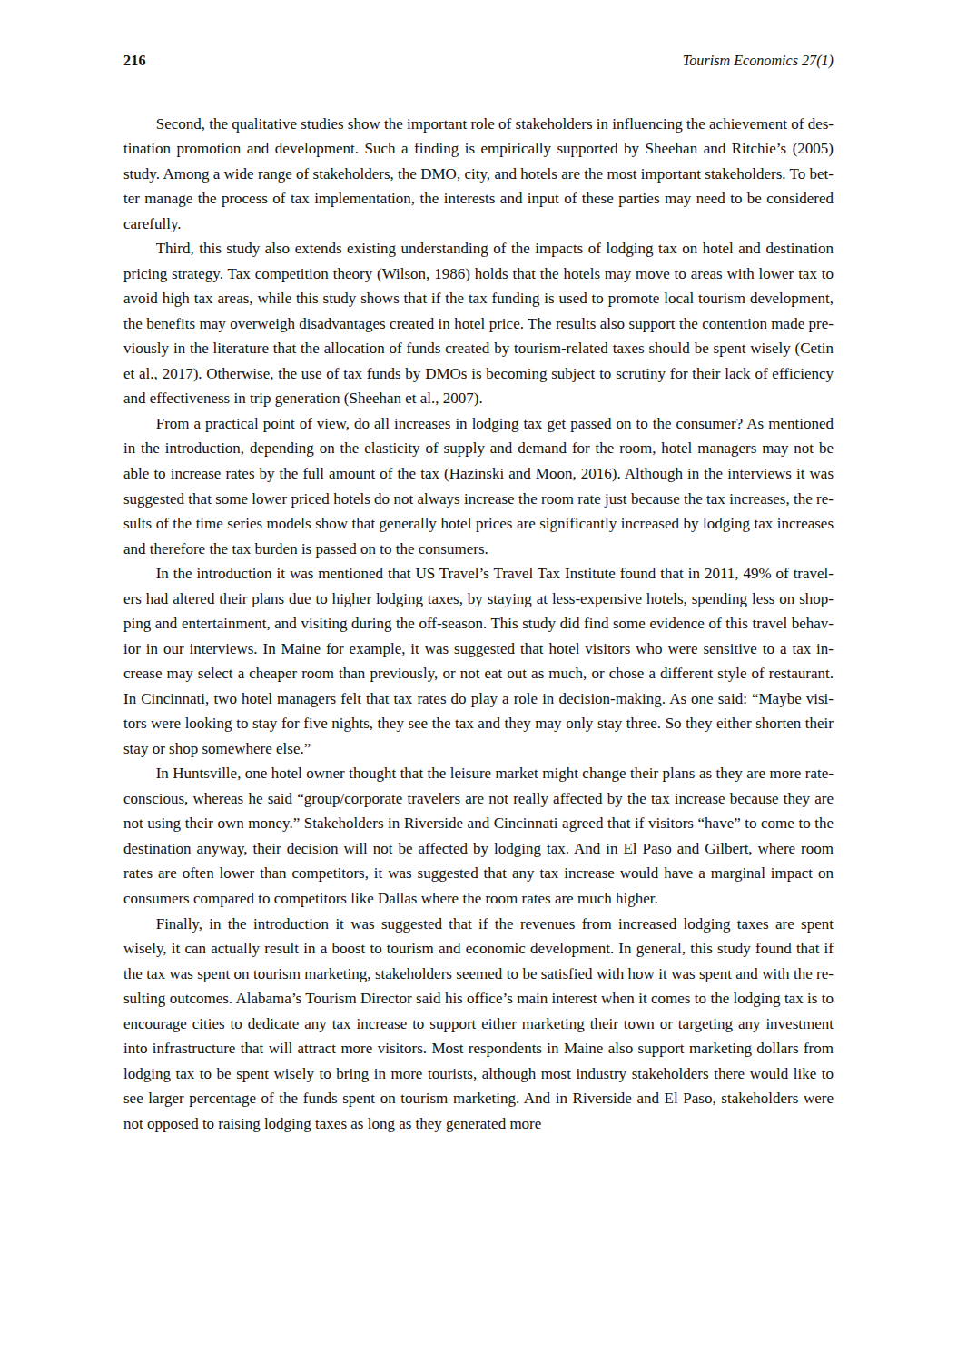216 Tourism Economics 27(1)
Second, the qualitative studies show the important role of stakeholders in influencing the achievement of destination promotion and development. Such a finding is empirically supported by Sheehan and Ritchie’s (2005) study. Among a wide range of stakeholders, the DMO, city, and hotels are the most important stakeholders. To better manage the process of tax implementation, the interests and input of these parties may need to be considered carefully.
Third, this study also extends existing understanding of the impacts of lodging tax on hotel and destination pricing strategy. Tax competition theory (Wilson, 1986) holds that the hotels may move to areas with lower tax to avoid high tax areas, while this study shows that if the tax funding is used to promote local tourism development, the benefits may overweigh disadvantages created in hotel price. The results also support the contention made previously in the literature that the allocation of funds created by tourism-related taxes should be spent wisely (Cetin et al., 2017). Otherwise, the use of tax funds by DMOs is becoming subject to scrutiny for their lack of efficiency and effectiveness in trip generation (Sheehan et al., 2007).
From a practical point of view, do all increases in lodging tax get passed on to the consumer? As mentioned in the introduction, depending on the elasticity of supply and demand for the room, hotel managers may not be able to increase rates by the full amount of the tax (Hazinski and Moon, 2016). Although in the interviews it was suggested that some lower priced hotels do not always increase the room rate just because the tax increases, the results of the time series models show that generally hotel prices are significantly increased by lodging tax increases and therefore the tax burden is passed on to the consumers.
In the introduction it was mentioned that US Travel’s Travel Tax Institute found that in 2011, 49% of travelers had altered their plans due to higher lodging taxes, by staying at less-expensive hotels, spending less on shopping and entertainment, and visiting during the off-season. This study did find some evidence of this travel behavior in our interviews. In Maine for example, it was suggested that hotel visitors who were sensitive to a tax increase may select a cheaper room than previously, or not eat out as much, or chose a different style of restaurant. In Cincinnati, two hotel managers felt that tax rates do play a role in decision-making. As one said: “Maybe visitors were looking to stay for five nights, they see the tax and they may only stay three. So they either shorten their stay or shop somewhere else.”
In Huntsville, one hotel owner thought that the leisure market might change their plans as they are more rate-conscious, whereas he said “group/corporate travelers are not really affected by the tax increase because they are not using their own money.” Stakeholders in Riverside and Cincinnati agreed that if visitors “have” to come to the destination anyway, their decision will not be affected by lodging tax. And in El Paso and Gilbert, where room rates are often lower than competitors, it was suggested that any tax increase would have a marginal impact on consumers compared to competitors like Dallas where the room rates are much higher.
Finally, in the introduction it was suggested that if the revenues from increased lodging taxes are spent wisely, it can actually result in a boost to tourism and economic development. In general, this study found that if the tax was spent on tourism marketing, stakeholders seemed to be satisfied with how it was spent and with the resulting outcomes. Alabama’s Tourism Director said his office’s main interest when it comes to the lodging tax is to encourage cities to dedicate any tax increase to support either marketing their town or targeting any investment into infrastructure that will attract more visitors. Most respondents in Maine also support marketing dollars from lodging tax to be spent wisely to bring in more tourists, although most industry stakeholders there would like to see larger percentage of the funds spent on tourism marketing. And in Riverside and El Paso, stakeholders were not opposed to raising lodging taxes as long as they generated more